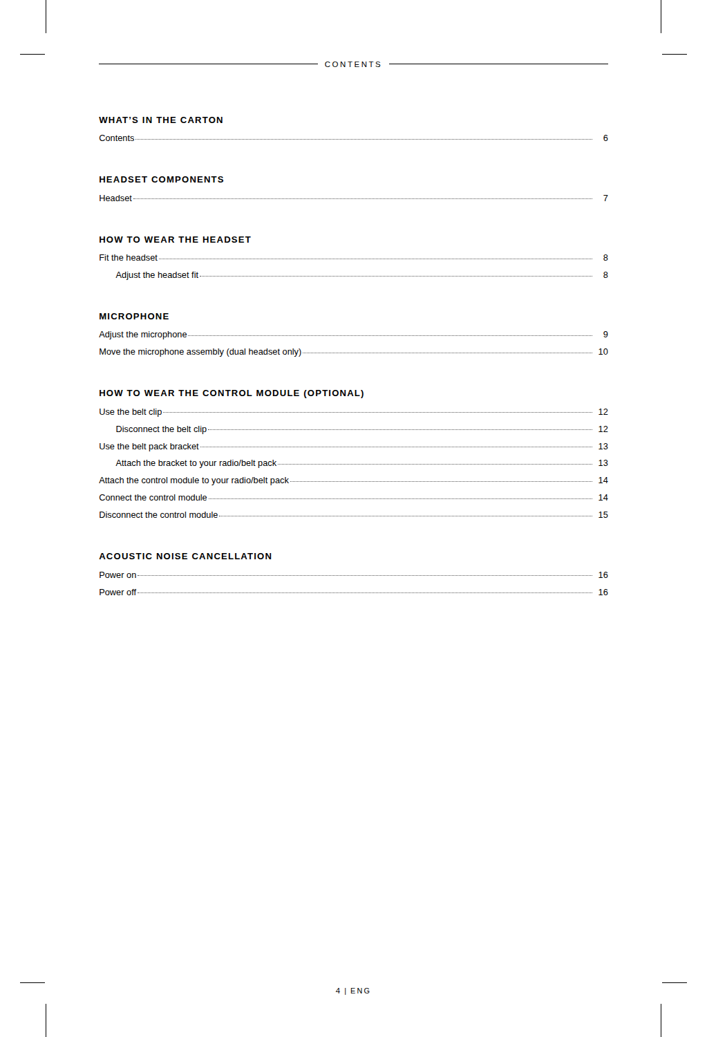Contents
What’s in the carton
Contents 6
Headset components
Headset 7
How to wear the headset
Fit the headset 8
Adjust the headset fit 8
Microphone
Adjust the microphone 9
Move the microphone assembly (dual headset only) 10
How to wear the control module (optional)
Use the belt clip 12
Disconnect the belt clip 12
Use the belt pack bracket 13
Attach the bracket to your radio/belt pack 13
Attach the control module to your radio/belt pack 14
Connect the control module 14
Disconnect the control module 15
Acoustic noise cancellation
Power on 16
Power off 16
4 | ENG